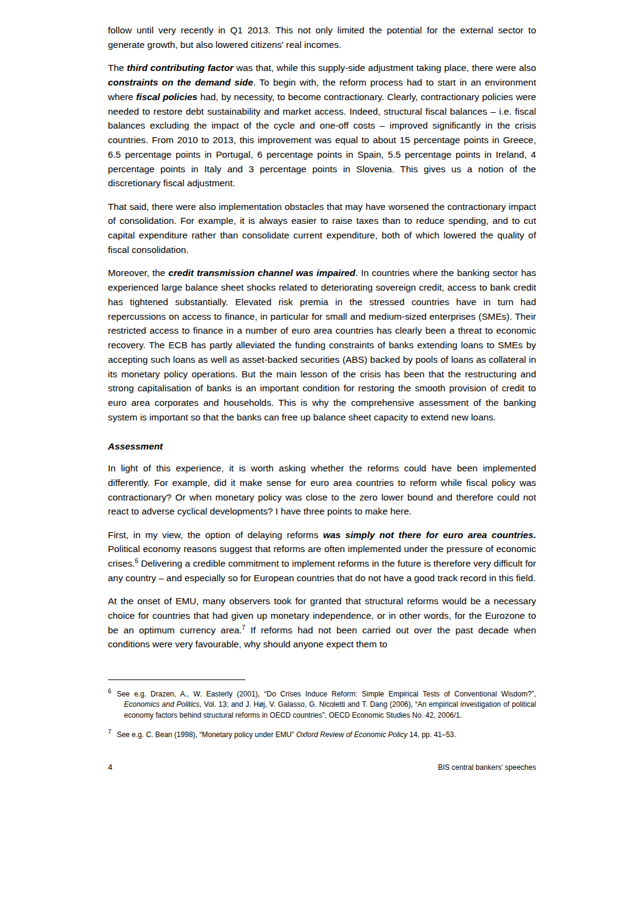follow until very recently in Q1 2013. This not only limited the potential for the external sector to generate growth, but also lowered citizens' real incomes.
The third contributing factor was that, while this supply-side adjustment taking place, there were also constraints on the demand side. To begin with, the reform process had to start in an environment where fiscal policies had, by necessity, to become contractionary. Clearly, contractionary policies were needed to restore debt sustainability and market access. Indeed, structural fiscal balances – i.e. fiscal balances excluding the impact of the cycle and one-off costs – improved significantly in the crisis countries. From 2010 to 2013, this improvement was equal to about 15 percentage points in Greece, 6.5 percentage points in Portugal, 6 percentage points in Spain, 5.5 percentage points in Ireland, 4 percentage points in Italy and 3 percentage points in Slovenia. This gives us a notion of the discretionary fiscal adjustment.
That said, there were also implementation obstacles that may have worsened the contractionary impact of consolidation. For example, it is always easier to raise taxes than to reduce spending, and to cut capital expenditure rather than consolidate current expenditure, both of which lowered the quality of fiscal consolidation.
Moreover, the credit transmission channel was impaired. In countries where the banking sector has experienced large balance sheet shocks related to deteriorating sovereign credit, access to bank credit has tightened substantially. Elevated risk premia in the stressed countries have in turn had repercussions on access to finance, in particular for small and medium-sized enterprises (SMEs). Their restricted access to finance in a number of euro area countries has clearly been a threat to economic recovery. The ECB has partly alleviated the funding constraints of banks extending loans to SMEs by accepting such loans as well as asset-backed securities (ABS) backed by pools of loans as collateral in its monetary policy operations. But the main lesson of the crisis has been that the restructuring and strong capitalisation of banks is an important condition for restoring the smooth provision of credit to euro area corporates and households. This is why the comprehensive assessment of the banking system is important so that the banks can free up balance sheet capacity to extend new loans.
Assessment
In light of this experience, it is worth asking whether the reforms could have been implemented differently. For example, did it make sense for euro area countries to reform while fiscal policy was contractionary? Or when monetary policy was close to the zero lower bound and therefore could not react to adverse cyclical developments? I have three points to make here.
First, in my view, the option of delaying reforms was simply not there for euro area countries. Political economy reasons suggest that reforms are often implemented under the pressure of economic crises.6 Delivering a credible commitment to implement reforms in the future is therefore very difficult for any country – and especially so for European countries that do not have a good track record in this field.
At the onset of EMU, many observers took for granted that structural reforms would be a necessary choice for countries that had given up monetary independence, or in other words, for the Eurozone to be an optimum currency area.7 If reforms had not been carried out over the past decade when conditions were very favourable, why should anyone expect them to
6 See e.g. Drazen, A., W. Easterly (2001), “Do Crises Induce Reform: Simple Empirical Tests of Conventional Wisdom?”, Economics and Politics, Vol. 13; and J. Høj, V. Galasso, G. Nicoletti and T. Dang (2006), “An empirical investigation of political economy factors behind structural reforms in OECD countries”, OECD Economic Studies No. 42, 2006/1.
7 See e.g. C. Bean (1998), “Monetary policy under EMU” Oxford Review of Economic Policy 14, pp. 41–53.
4 BIS central bankers' speeches